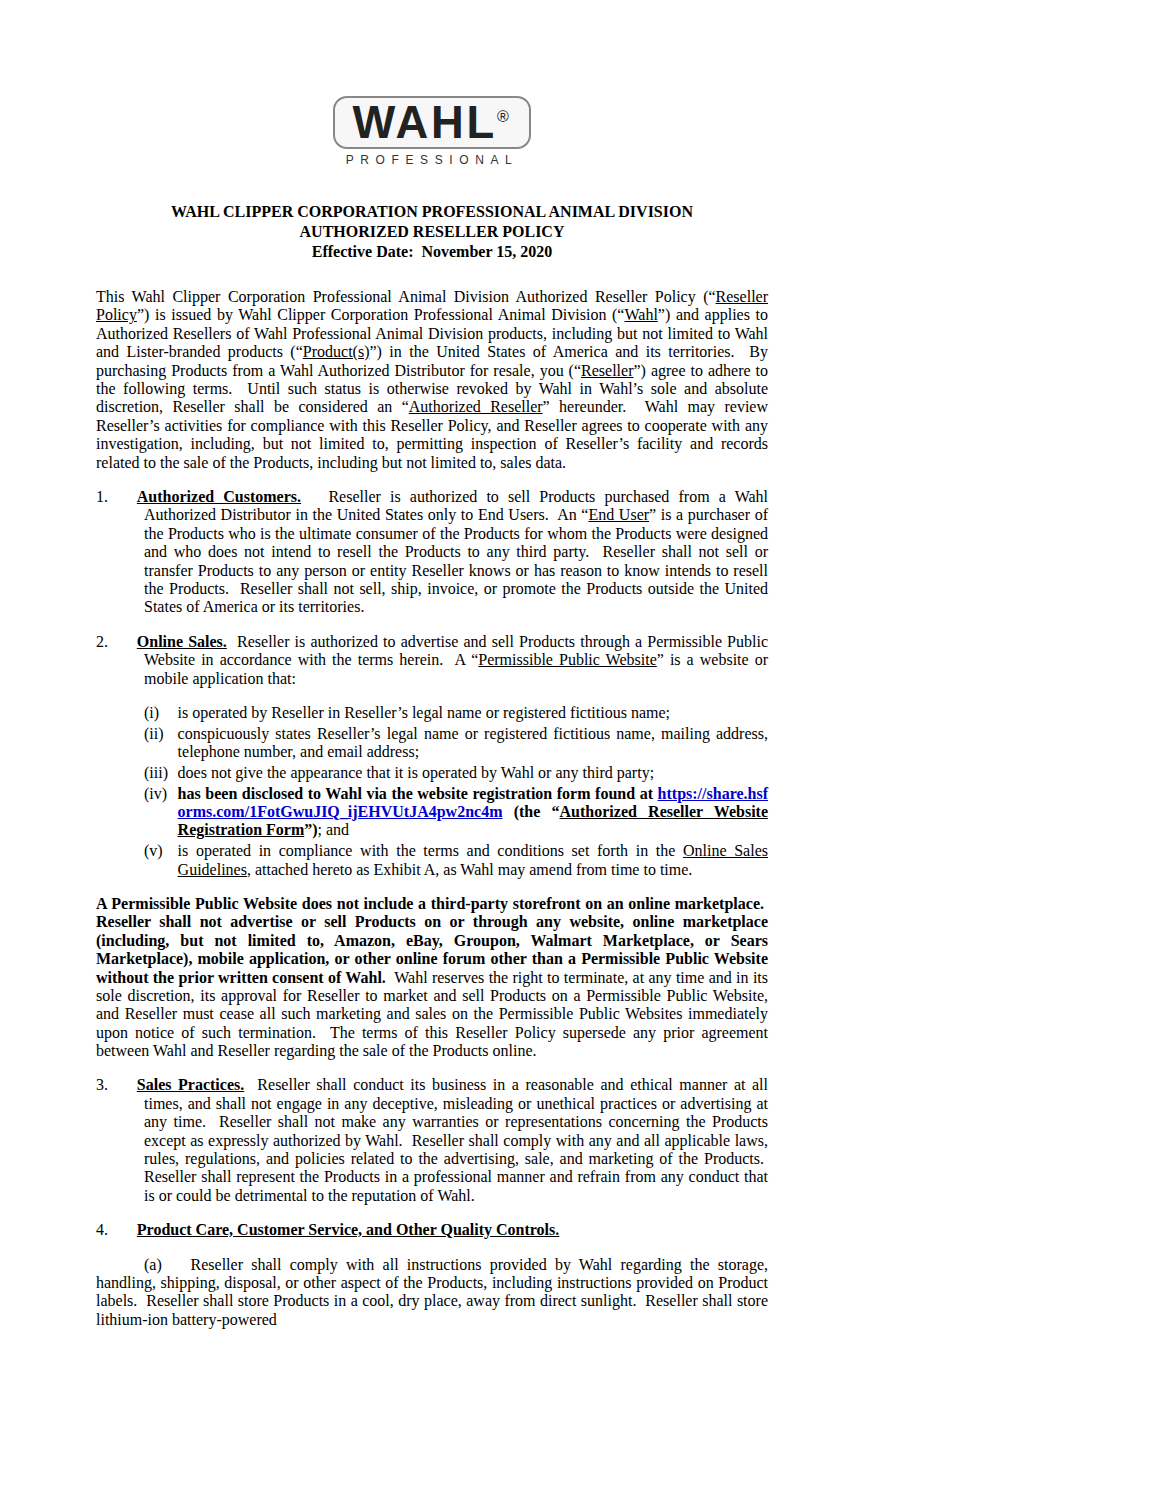WAHL®
PROFESSIONAL
Wahl Clipper Corporation Professional Animal Division
Authorized Reseller Policy
Effective Date: November 15, 2020
This Wahl Clipper Corporation Professional Animal Division Authorized Reseller Policy (“Reseller Policy”) is issued by Wahl Clipper Corporation Professional Animal Division (“Wahl”) and applies to Authorized Resellers of Wahl Professional Animal Division products, including but not limited to Wahl and Lister-branded products (“Product(s)”) in the United States of America and its territories. By purchasing Products from a Wahl Authorized Distributor for resale, you (“Reseller”) agree to adhere to the following terms. Until such status is otherwise revoked by Wahl in Wahl’s sole and absolute discretion, Reseller shall be considered an “Authorized Reseller” hereunder. Wahl may review Reseller’s activities for compliance with this Reseller Policy, and Reseller agrees to cooperate with any investigation, including, but not limited to, permitting inspection of Reseller’s facility and records related to the sale of the Products, including but not limited to, sales data.
1. Authorized Customers. Reseller is authorized to sell Products purchased from a Wahl Authorized Distributor in the United States only to End Users. An “End User” is a purchaser of the Products who is the ultimate consumer of the Products for whom the Products were designed and who does not intend to resell the Products to any third party. Reseller shall not sell or transfer Products to any person or entity Reseller knows or has reason to know intends to resell the Products. Reseller shall not sell, ship, invoice, or promote the Products outside the United States of America or its territories.
2. Online Sales. Reseller is authorized to advertise and sell Products through a Permissible Public Website in accordance with the terms herein. A “Permissible Public Website” is a website or mobile application that:
(i) is operated by Reseller in Reseller’s legal name or registered fictitious name;
(ii) conspicuously states Reseller’s legal name or registered fictitious name, mailing address, telephone number, and email address;
(iii) does not give the appearance that it is operated by Wahl or any third party;
(iv) has been disclosed to Wahl via the website registration form found at https://share.hsforms.com/1FotGwuJIQ_ijEHVUtJA4pw2nc4m (the “Authorized Reseller Website Registration Form”); and
(v) is operated in compliance with the terms and conditions set forth in the Online Sales Guidelines, attached hereto as Exhibit A, as Wahl may amend from time to time.
A Permissible Public Website does not include a third-party storefront on an online marketplace. Reseller shall not advertise or sell Products on or through any website, online marketplace (including, but not limited to, Amazon, eBay, Groupon, Walmart Marketplace, or Sears Marketplace), mobile application, or other online forum other than a Permissible Public Website without the prior written consent of Wahl. Wahl reserves the right to terminate, at any time and in its sole discretion, its approval for Reseller to market and sell Products on a Permissible Public Website, and Reseller must cease all such marketing and sales on the Permissible Public Websites immediately upon notice of such termination. The terms of this Reseller Policy supersede any prior agreement between Wahl and Reseller regarding the sale of the Products online.
3. Sales Practices. Reseller shall conduct its business in a reasonable and ethical manner at all times, and shall not engage in any deceptive, misleading or unethical practices or advertising at any time. Reseller shall not make any warranties or representations concerning the Products except as expressly authorized by Wahl. Reseller shall comply with any and all applicable laws, rules, regulations, and policies related to the advertising, sale, and marketing of the Products. Reseller shall represent the Products in a professional manner and refrain from any conduct that is or could be detrimental to the reputation of Wahl.
4. Product Care, Customer Service, and Other Quality Controls.
(a) Reseller shall comply with all instructions provided by Wahl regarding the storage, handling, shipping, disposal, or other aspect of the Products, including instructions provided on Product labels. Reseller shall store Products in a cool, dry place, away from direct sunlight. Reseller shall store lithium-ion battery-powered